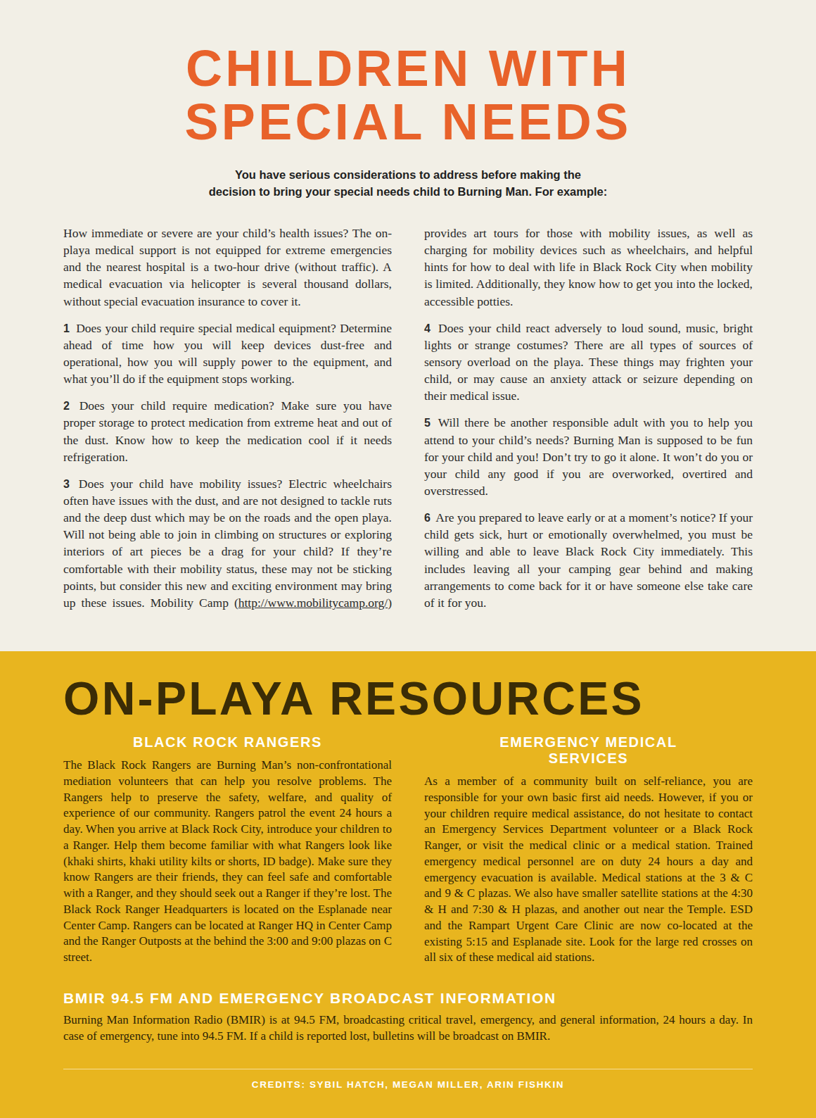CHILDREN WITH
SPECIAL NEEDS
You have serious considerations to address before making the
decision to bring your special needs child to Burning Man. For example:
How immediate or severe are your child’s health issues? The on-playa medical support is not equipped for extreme emergencies and the nearest hospital is a two-hour drive (without traffic). A medical evacuation via helicopter is several thousand dollars, without special evacuation insurance to cover it.
1 Does your child require special medical equipment? Determine ahead of time how you will keep devices dust-free and operational, how you will supply power to the equipment, and what you’ll do if the equipment stops working.
2 Does your child require medication? Make sure you have proper storage to protect medication from extreme heat and out of the dust. Know how to keep the medication cool if it needs refrigeration.
3 Does your child have mobility issues? Electric wheelchairs often have issues with the dust, and are not designed to tackle ruts and the deep dust which may be on the roads and the open playa. Will not being able to join in climbing on structures or exploring interiors of art pieces be a drag for your child? If they’re comfortable with their mobility status, these may not be sticking points, but consider this new and exciting environment may bring up these issues. Mobility Camp (http://www.mobilitycamp.org/) provides art tours for those with mobility issues, as well as charging for mobility devices such as wheelchairs, and helpful hints for how to deal with life in Black Rock City when mobility is limited. Additionally, they know how to get you into the locked, accessible potties.
4 Does your child react adversely to loud sound, music, bright lights or strange costumes? There are all types of sources of sensory overload on the playa. These things may frighten your child, or may cause an anxiety attack or seizure depending on their medical issue.
5 Will there be another responsible adult with you to help you attend to your child’s needs? Burning Man is supposed to be fun for your child and you! Don’t try to go it alone. It won’t do you or your child any good if you are overworked, overtired and overstressed.
6 Are you prepared to leave early or at a moment’s notice? If your child gets sick, hurt or emotionally overwhelmed, you must be willing and able to leave Black Rock City immediately. This includes leaving all your camping gear behind and making arrangements to come back for it or have someone else take care of it for you.
ON-PLAYA RESOURCES
BLACK ROCK RANGERS
The Black Rock Rangers are Burning Man’s non-confrontational mediation volunteers that can help you resolve problems. The Rangers help to preserve the safety, welfare, and quality of experience of our community. Rangers patrol the event 24 hours a day. When you arrive at Black Rock City, introduce your children to a Ranger. Help them become familiar with what Rangers look like (khaki shirts, khaki utility kilts or shorts, ID badge). Make sure they know Rangers are their friends, they can feel safe and comfortable with a Ranger, and they should seek out a Ranger if they’re lost. The Black Rock Ranger Headquarters is located on the Esplanade near Center Camp. Rangers can be located at Ranger HQ in Center Camp and the Ranger Outposts at the behind the 3:00 and 9:00 plazas on C street.
EMERGENCY MEDICAL
SERVICES
As a member of a community built on self-reliance, you are responsible for your own basic first aid needs. However, if you or your children require medical assistance, do not hesitate to contact an Emergency Services Department volunteer or a Black Rock Ranger, or visit the medical clinic or a medical station. Trained emergency medical personnel are on duty 24 hours a day and emergency evacuation is available. Medical stations at the 3 & C and 9 & C plazas. We also have smaller satellite stations at the 4:30 & H and 7:30 & H plazas, and another out near the Temple. ESD and the Rampart Urgent Care Clinic are now co-located at the existing 5:15 and Esplanade site. Look for the large red crosses on all six of these medical aid stations.
BMIR 94.5 FM AND EMERGENCY BROADCAST INFORMATION
Burning Man Information Radio (BMIR) is at 94.5 FM, broadcasting critical travel, emergency, and general information, 24 hours a day. In case of emergency, tune into 94.5 FM. If a child is reported lost, bulletins will be broadcast on BMIR.
CREDITS: SYBIL HATCH, MEGAN MILLER, ARIN FISHKIN